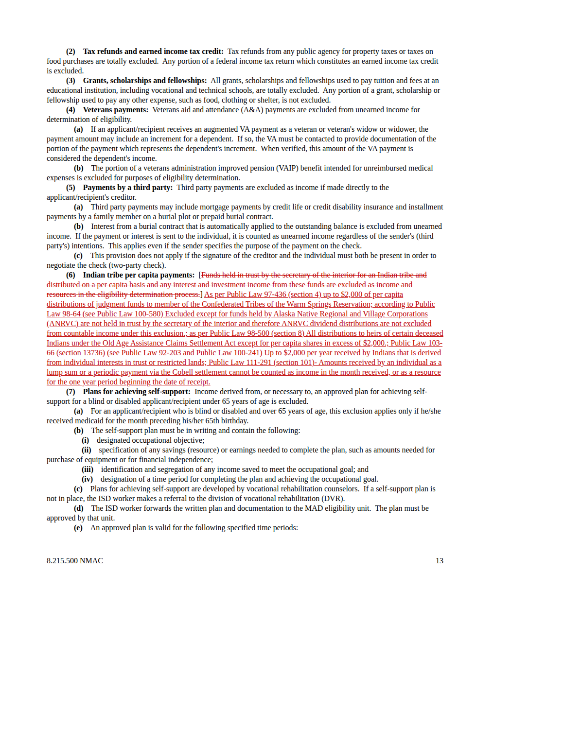(2) Tax refunds and earned income tax credit: Tax refunds from any public agency for property taxes or taxes on food purchases are totally excluded. Any portion of a federal income tax return which constitutes an earned income tax credit is excluded.
(3) Grants, scholarships and fellowships: All grants, scholarships and fellowships used to pay tuition and fees at an educational institution, including vocational and technical schools, are totally excluded. Any portion of a grant, scholarship or fellowship used to pay any other expense, such as food, clothing or shelter, is not excluded.
(4) Veterans payments: Veterans aid and attendance (A&A) payments are excluded from unearned income for determination of eligibility.
(a) If an applicant/recipient receives an augmented VA payment as a veteran or veteran's widow or widower, the payment amount may include an increment for a dependent. If so, the VA must be contacted to provide documentation of the portion of the payment which represents the dependent's increment. When verified, this amount of the VA payment is considered the dependent's income.
(b) The portion of a veterans administration improved pension (VAIP) benefit intended for unreimbursed medical expenses is excluded for purposes of eligibility determination.
(5) Payments by a third party: Third party payments are excluded as income if made directly to the applicant/recipient's creditor.
(a) Third party payments may include mortgage payments by credit life or credit disability insurance and installment payments by a family member on a burial plot or prepaid burial contract.
(b) Interest from a burial contract that is automatically applied to the outstanding balance is excluded from unearned income. If the payment or interest is sent to the individual, it is counted as unearned income regardless of the sender's (third party's) intentions. This applies even if the sender specifies the purpose of the payment on the check.
(c) This provision does not apply if the signature of the creditor and the individual must both be present in order to negotiate the check (two-party check).
(6) Indian tribe per capita payments: [Funds held in trust by the secretary of the interior for an Indian tribe and distributed on a per capita basis and any interest and investment income from these funds are excluded as income and resources in the eligibility determination process.] As per Public Law 97-436 (section 4) up to $2,000 of per capita distributions of judgment funds to member of the Confederated Tribes of the Warm Springs Reservation; according to Public Law 98-64 (see Public Law 100-580) Excluded except for funds held by Alaska Native Regional and Village Corporations (ANRVC) are not held in trust by the secretary of the interior and therefore ANRVC dividend distributions are not excluded from countable income under this exclusion.; as per Public Law 98-500 (section 8) All distributions to heirs of certain deceased Indians under the Old Age Assistance Claims Settlement Act except for per capita shares in excess of $2,000.; Public Law 103-66 (section 13736) (see Public Law 92-203 and Public Law 100-241) Up to $2,000 per year received by Indians that is derived from individual interests in trust or restricted lands; Public Law 111-291 (section 101)- Amounts received by an individual as a lump sum or a periodic payment via the Cobell settlement cannot be counted as income in the month received, or as a resource for the one year period beginning the date of receipt.
(7) Plans for achieving self-support: Income derived from, or necessary to, an approved plan for achieving self-support for a blind or disabled applicant/recipient under 65 years of age is excluded.
(a) For an applicant/recipient who is blind or disabled and over 65 years of age, this exclusion applies only if he/she received medicaid for the month preceding his/her 65th birthday.
(b) The self-support plan must be in writing and contain the following:
(i) designated occupational objective;
(ii) specification of any savings (resource) or earnings needed to complete the plan, such as amounts needed for purchase of equipment or for financial independence;
(iii) identification and segregation of any income saved to meet the occupational goal; and
(iv) designation of a time period for completing the plan and achieving the occupational goal.
(c) Plans for achieving self-support are developed by vocational rehabilitation counselors. If a self-support plan is not in place, the ISD worker makes a referral to the division of vocational rehabilitation (DVR).
(d) The ISD worker forwards the written plan and documentation to the MAD eligibility unit. The plan must be approved by that unit.
(e) An approved plan is valid for the following specified time periods:
8.215.500 NMAC 13